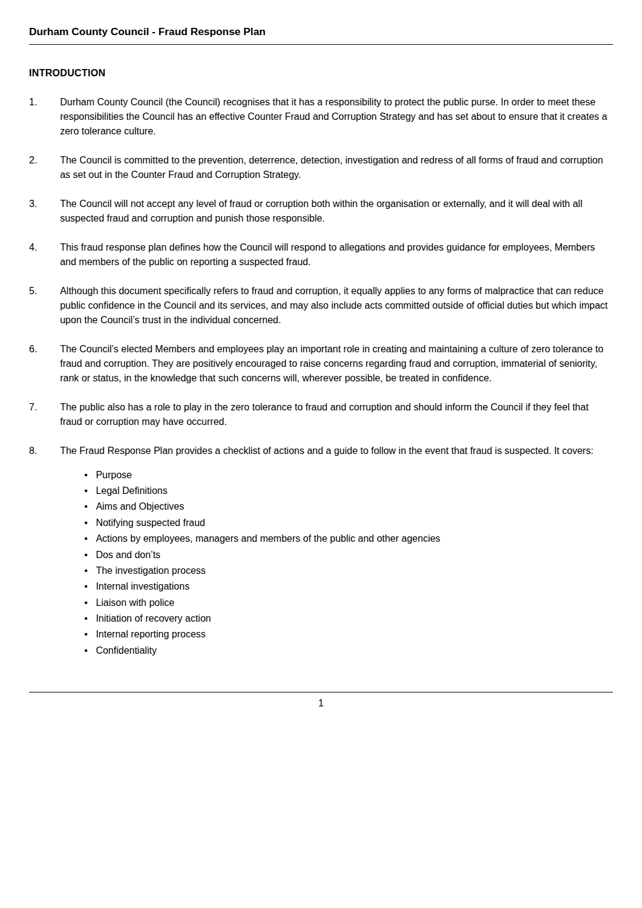Durham County Council - Fraud Response Plan
INTRODUCTION
Durham County Council (the Council) recognises that it has a responsibility to protect the public purse. In order to meet these responsibilities the Council has an effective Counter Fraud and Corruption Strategy and has set about to ensure that it creates a zero tolerance culture.
The Council is committed to the prevention, deterrence, detection, investigation and redress of all forms of fraud and corruption as set out in the Counter Fraud and Corruption Strategy.
The Council will not accept any level of fraud or corruption both within the organisation or externally, and it will deal with all suspected fraud and corruption and punish those responsible.
This fraud response plan defines how the Council will respond to allegations and provides guidance for employees, Members and members of the public on reporting a suspected fraud.
Although this document specifically refers to fraud and corruption, it equally applies to any forms of malpractice that can reduce public confidence in the Council and its services, and may also include acts committed outside of official duties but which impact upon the Council’s trust in the individual concerned.
The Council’s elected Members and employees play an important role in creating and maintaining a culture of zero tolerance to fraud and corruption. They are positively encouraged to raise concerns regarding fraud and corruption, immaterial of seniority, rank or status, in the knowledge that such concerns will, wherever possible, be treated in confidence.
The public also has a role to play in the zero tolerance to fraud and corruption and should inform the Council if they feel that fraud or corruption may have occurred.
The Fraud Response Plan provides a checklist of actions and a guide to follow in the event that fraud is suspected. It covers:
Purpose
Legal Definitions
Aims and Objectives
Notifying suspected fraud
Actions by employees, managers and members of the public and other agencies
Dos and don’ts
The investigation process
Internal investigations
Liaison with police
Initiation of recovery action
Internal reporting process
Confidentiality
1